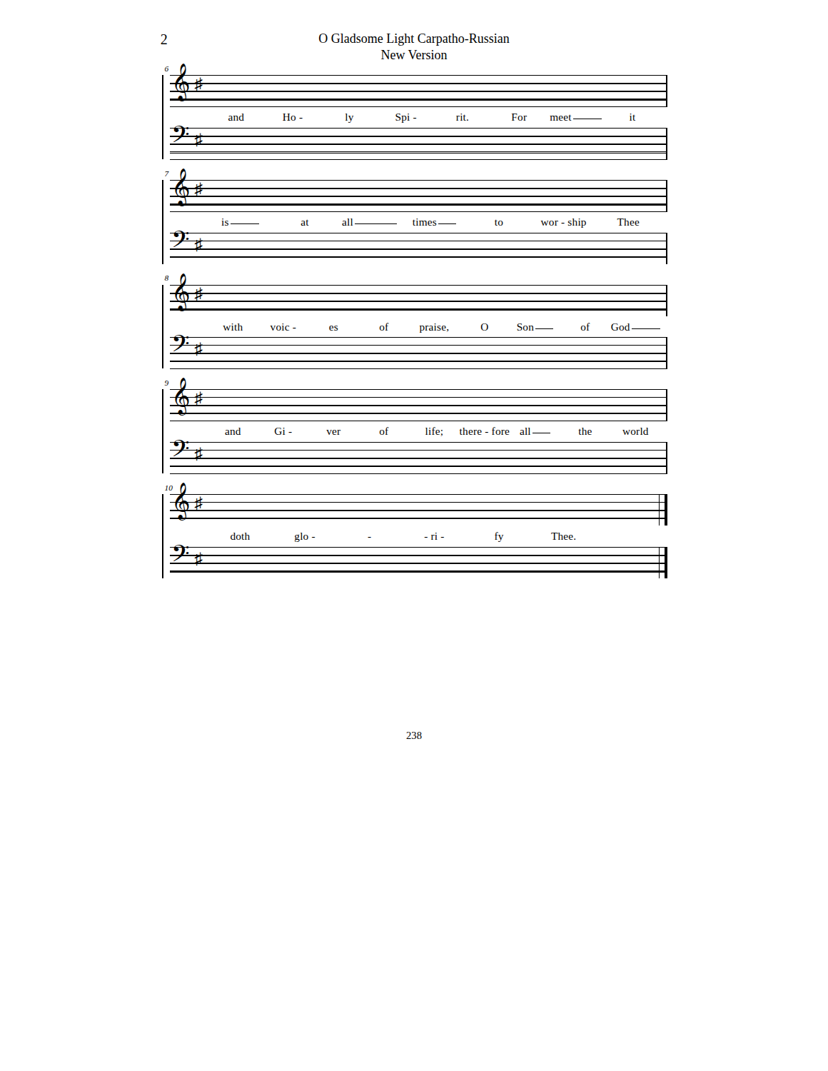2
O Gladsome Light Carpatho-Russian New Version
6
𝄞 ♯
and Ho - ly Spi - rit. For meet it
𝄢 ♯
7
𝄞 ♯
is at all times to wor - ship Thee
𝄢 ♯
8
𝄞 ♯
with voic - es of praise, O Son of God
𝄢 ♯
9
𝄞 ♯
and Gi - ver of life; there - fore all the world
𝄢 ♯
10
𝄞 ♯
doth glo - - - ri - fy Thee.
𝄢 ♯
238